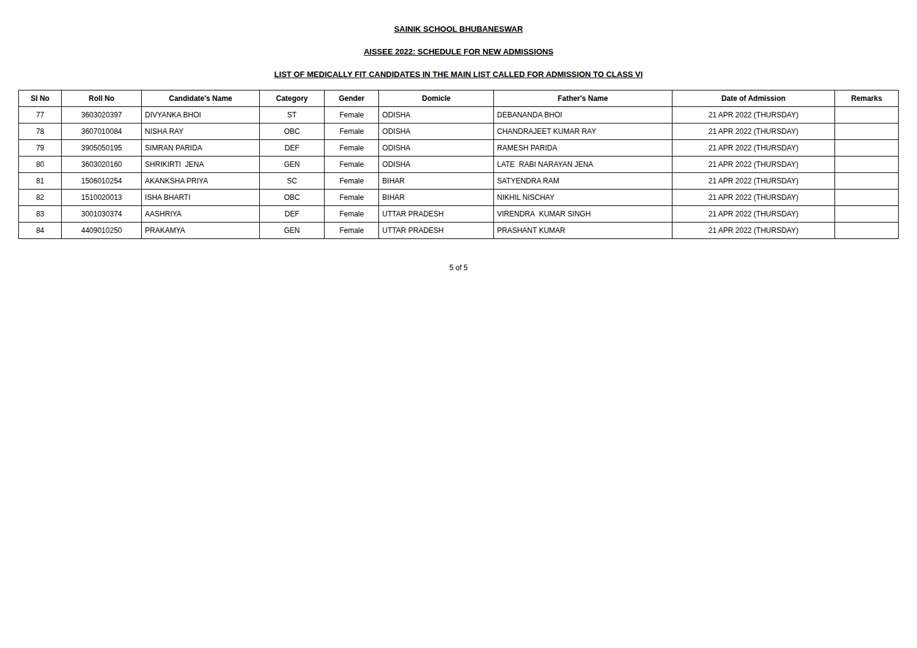SAINIK SCHOOL BHUBANESWAR
AISSEE 2022: SCHEDULE FOR NEW ADMISSIONS
LIST OF MEDICALLY FIT CANDIDATES IN THE MAIN LIST CALLED FOR ADMISSION TO CLASS VI
| Sl No | Roll No | Candidate's Name | Category | Gender | Domicle | Father's Name | Date of Admission | Remarks |
| --- | --- | --- | --- | --- | --- | --- | --- | --- |
| 77 | 3603020397 | DIVYANKA BHOI | ST | Female | ODISHA | DEBANANDA BHOI | 21 APR 2022 (THURSDAY) | |
| 78 | 3607010084 | NISHA RAY | OBC | Female | ODISHA | CHANDRAJEET KUMAR RAY | 21 APR 2022 (THURSDAY) | |
| 79 | 3905050195 | SIMRAN PARIDA | DEF | Female | ODISHA | RAMESH PARIDA | 21 APR 2022 (THURSDAY) | |
| 80 | 3603020160 | SHRIKIRTI JENA | GEN | Female | ODISHA | LATE RABI NARAYAN JENA | 21 APR 2022 (THURSDAY) | |
| 81 | 1506010254 | AKANKSHA PRIYA | SC | Female | BIHAR | SATYENDRA RAM | 21 APR 2022 (THURSDAY) | |
| 82 | 1510020013 | ISHA BHARTI | OBC | Female | BIHAR | NIKHIL NISCHAY | 21 APR 2022 (THURSDAY) | |
| 83 | 3001030374 | AASHRIYA | DEF | Female | UTTAR PRADESH | VIRENDRA KUMAR SINGH | 21 APR 2022 (THURSDAY) | |
| 84 | 4409010250 | PRAKAMYA | GEN | Female | UTTAR PRADESH | PRASHANT KUMAR | 21 APR 2022 (THURSDAY) | |
5 of 5